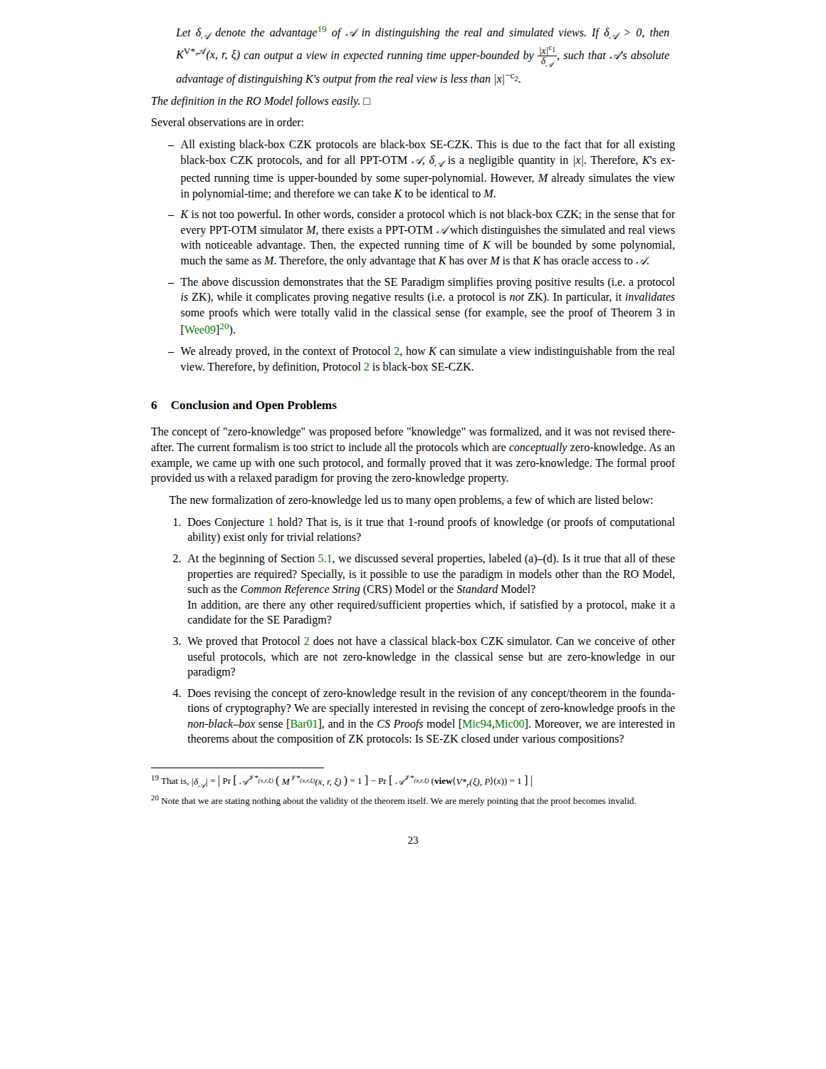Let δ𝒜 denote the advantage19 of 𝒜 in distinguishing the real and simulated views. If δ𝒜 > 0, then KV*,𝒜(x, r, ξ) can output a view in expected running time upper-bounded by |x|c1 δ𝒜, such that 𝒜's absolute advantage of distinguishing K's output from the real view is less than |x|−c2.
The definition in the RO Model follows easily. □
Several observations are in order:
All existing black-box CZK protocols are black-box SE-CZK. This is due to the fact that for all existing black-box CZK protocols, and for all PPT-OTM 𝒜, δ𝒜 is a negligible quantity in |x|. Therefore, K's expected running time is upper-bounded by some super-polynomial. However, M already simulates the view in polynomial-time; and therefore we can take K to be identical to M.
K is not too powerful. In other words, consider a protocol which is not black-box CZK; in the sense that for every PPT-OTM simulator M, there exists a PPT-OTM 𝒜 which distinguishes the simulated and real views with noticeable advantage. Then, the expected running time of K will be bounded by some polynomial, much the same as M. Therefore, the only advantage that K has over M is that K has oracle access to 𝒜.
The above discussion demonstrates that the SE Paradigm simplifies proving positive results (i.e. a protocol is ZK), while it complicates proving negative results (i.e. a protocol is not ZK). In particular, it invalidates some proofs which were totally valid in the classical sense (for example, see the proof of Theorem 3 in [Wee09]20).
We already proved, in the context of Protocol 2, how K can simulate a view indistinguishable from the real view. Therefore, by definition, Protocol 2 is black-box SE-CZK.
6 Conclusion and Open Problems
The concept of "zero-knowledge" was proposed before "knowledge" was formalized, and it was not revised thereafter. The current formalism is too strict to include all the protocols which are conceptually zero-knowledge. As an example, we came up with one such protocol, and formally proved that it was zero-knowledge. The formal proof provided us with a relaxed paradigm for proving the zero-knowledge property.
The new formalization of zero-knowledge led us to many open problems, a few of which are listed below:
Does Conjecture 1 hold? That is, is it true that 1-round proofs of knowledge (or proofs of computational ability) exist only for trivial relations?
At the beginning of Section 5.1, we discussed several properties, labeled (a)–(d). Is it true that all of these properties are required? Specially, is it possible to use the paradigm in models other than the RO Model, such as the Common Reference String (CRS) Model or the Standard Model?
In addition, are there any other required/sufficient properties which, if satisfied by a protocol, make it a candidate for the SE Paradigm?
We proved that Protocol 2 does not have a classical black-box CZK simulator. Can we conceive of other useful protocols, which are not zero-knowledge in the classical sense but are zero-knowledge in our paradigm?
Does revising the concept of zero-knowledge result in the revision of any concept/theorem in the foundations of cryptography? We are specially interested in revising the concept of zero-knowledge proofs in the non-black–box sense [Bar01], and in the CS Proofs model [Mic94,Mic00]. Moreover, we are interested in theorems about the composition of ZK protocols: Is SE-ZK closed under various compositions?
19 That is, |δ𝒜| = | Pr [ 𝒜𝒱*(x,r,ξ) ( M𝒱*(x,r,ξ)(x, r, ξ) ) = 1 ] − Pr [ 𝒜𝒱*(x,r,ξ) (view⟨V*r(ξ), P⟩(x)) = 1 ] |
20 Note that we are stating nothing about the validity of the theorem itself. We are merely pointing that the proof becomes invalid.
23